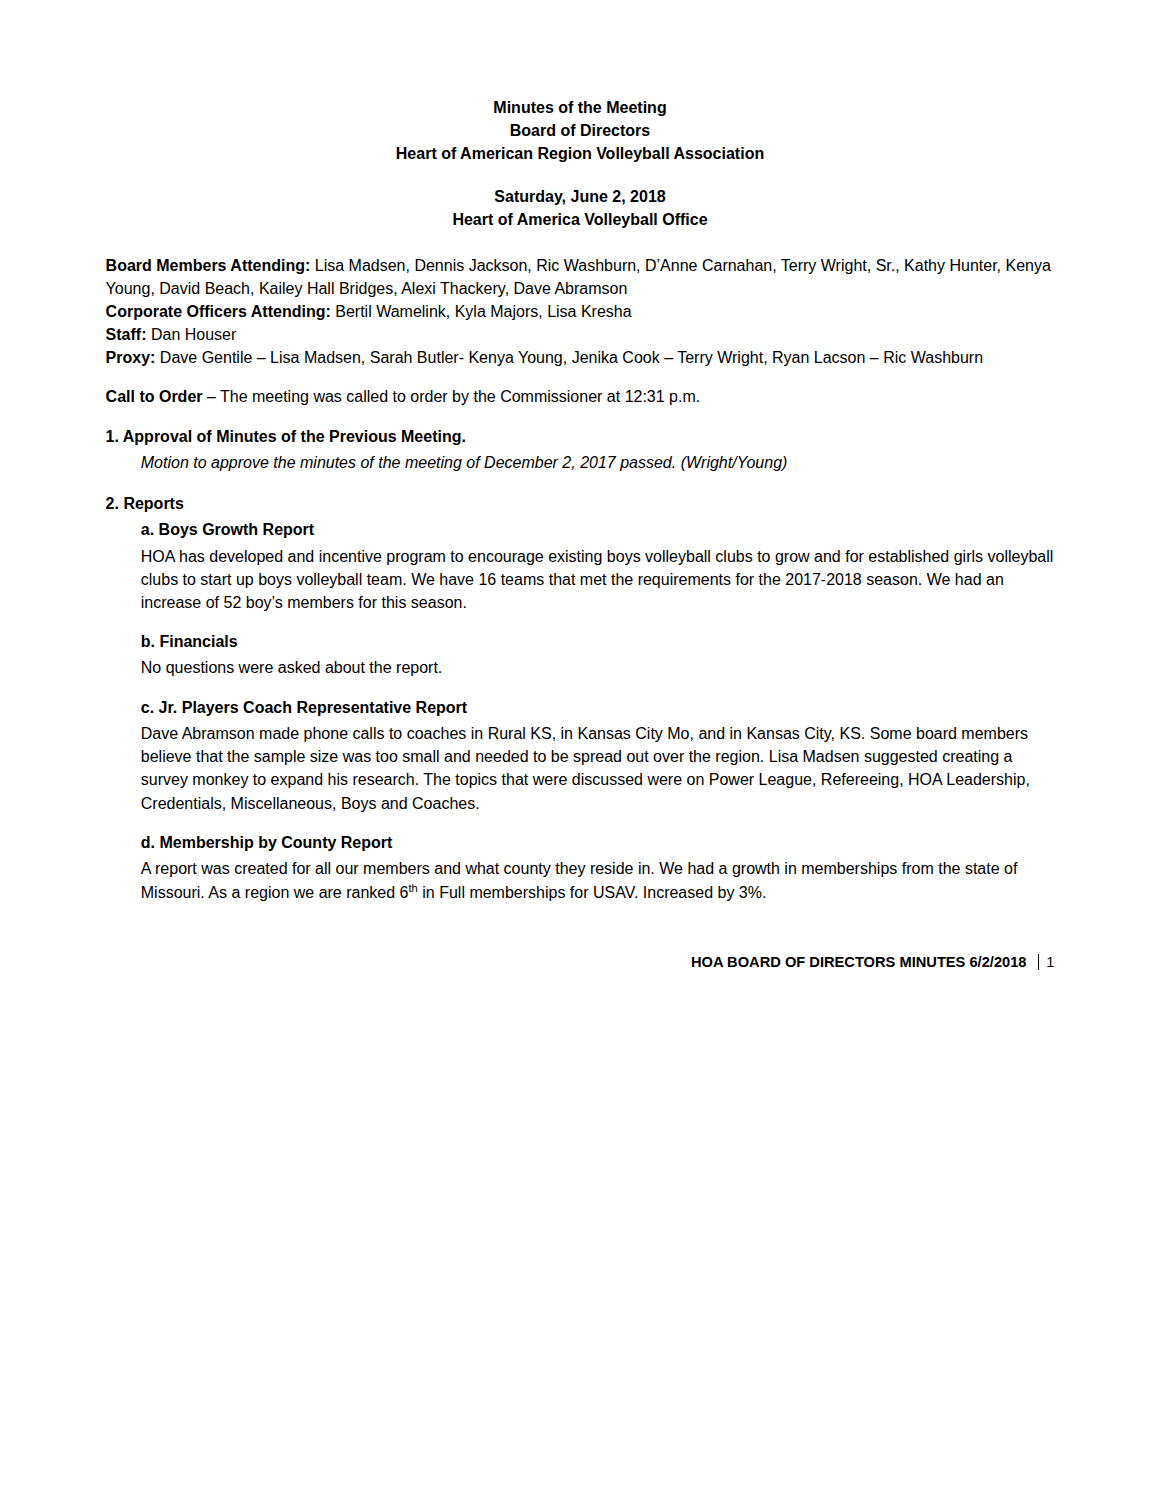Minutes of the Meeting
Board of Directors
Heart of American Region Volleyball Association
Saturday, June 2, 2018
Heart of America Volleyball Office
Board Members Attending: Lisa Madsen, Dennis Jackson, Ric Washburn, D’Anne Carnahan, Terry Wright, Sr., Kathy Hunter, Kenya Young, David Beach, Kailey Hall Bridges, Alexi Thackery, Dave Abramson
Corporate Officers Attending: Bertil Wamelink, Kyla Majors, Lisa Kresha
Staff: Dan Houser
Proxy: Dave Gentile – Lisa Madsen, Sarah Butler- Kenya Young, Jenika Cook – Terry Wright, Ryan Lacson – Ric Washburn
Call to Order – The meeting was called to order by the Commissioner at 12:31 p.m.
1. Approval of Minutes of the Previous Meeting.
Motion to approve the minutes of the meeting of December 2, 2017 passed. (Wright/Young)
2. Reports
a. Boys Growth Report
HOA has developed and incentive program to encourage existing boys volleyball clubs to grow and for established girls volleyball clubs to start up boys volleyball team. We have 16 teams that met the requirements for the 2017-2018 season. We had an increase of 52 boy’s members for this season.
b. Financials
No questions were asked about the report.
c. Jr. Players Coach Representative Report
Dave Abramson made phone calls to coaches in Rural KS, in Kansas City Mo, and in Kansas City, KS. Some board members believe that the sample size was too small and needed to be spread out over the region. Lisa Madsen suggested creating a survey monkey to expand his research. The topics that were discussed were on Power League, Refereeing, HOA Leadership, Credentials, Miscellaneous, Boys and Coaches.
d. Membership by County Report
A report was created for all our members and what county they reside in. We had a growth in memberships from the state of Missouri. As a region we are ranked 6th in Full memberships for USAV. Increased by 3%.
HOA BOARD OF DIRECTORS MINUTES 6/2/2018 1